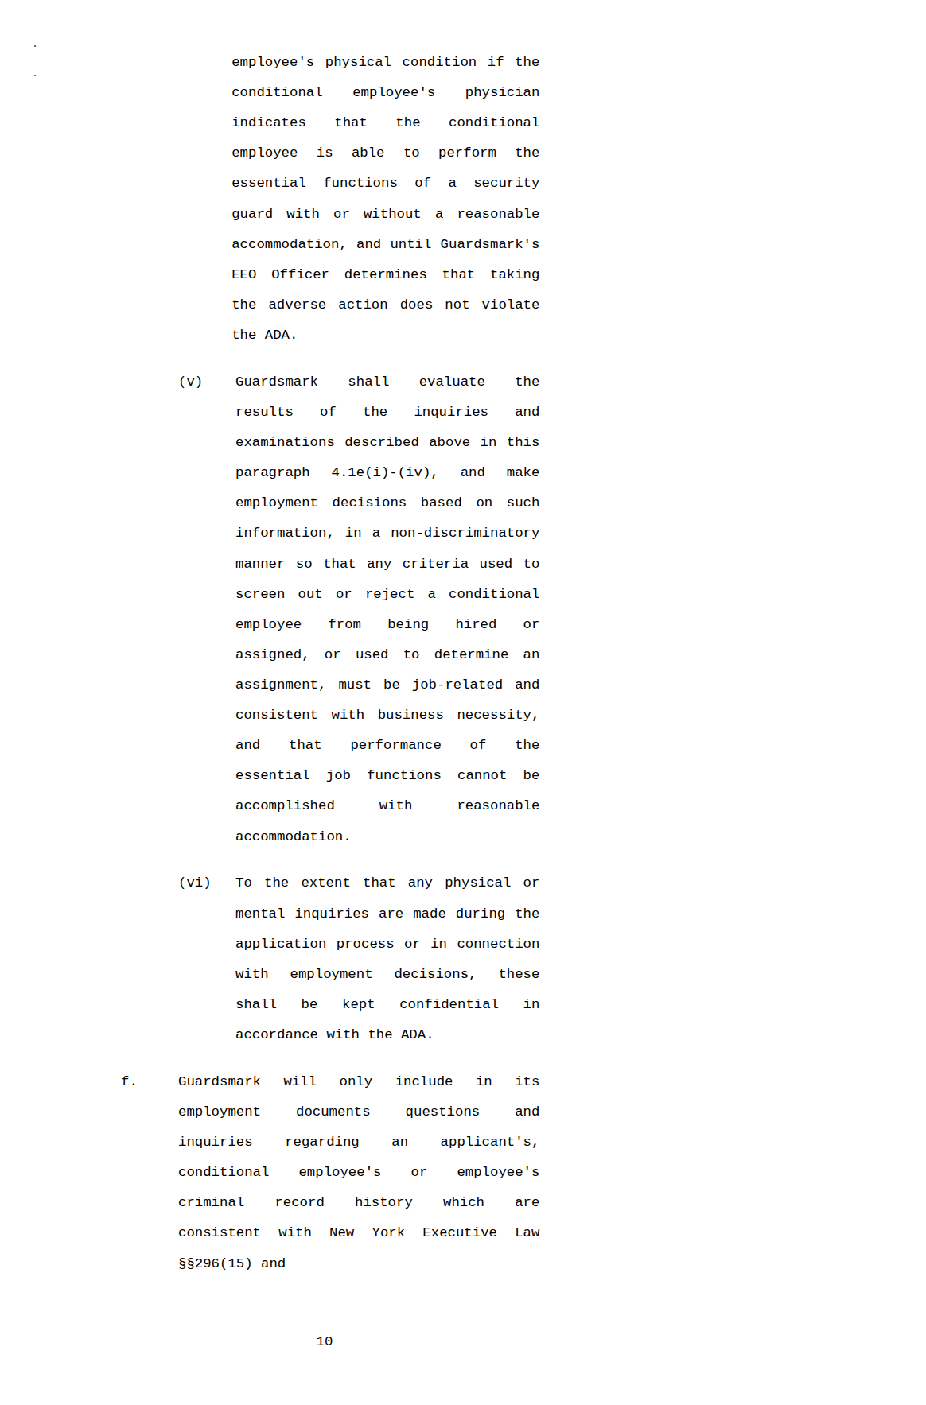·
·
employee's physical condition if the conditional employee's physician indicates that the conditional employee is able to perform the essential functions of a security guard with or without a reasonable accommodation, and until Guardsmark's EEO Officer determines that taking the adverse action does not violate the ADA.
(v)
Guardsmark shall evaluate the results of the inquiries and examinations described above in this paragraph 4.1e(i)-(iv), and make employment decisions based on such information, in a non-discriminatory manner so that any criteria used to screen out or reject a conditional employee from being hired or assigned, or used to determine an assignment, must be job-related and consistent with business necessity, and that performance of the essential job functions cannot be accomplished with reasonable accommodation.
(vi)
To the extent that any physical or mental inquiries are made during the application process or in connection with employment decisions, these shall be kept confidential in accordance with the ADA.
f.
Guardsmark will only include in its employment documents questions and inquiries regarding an applicant's, conditional employee's or employee's criminal record history which are consistent with New York Executive Law §§296(15) and
10